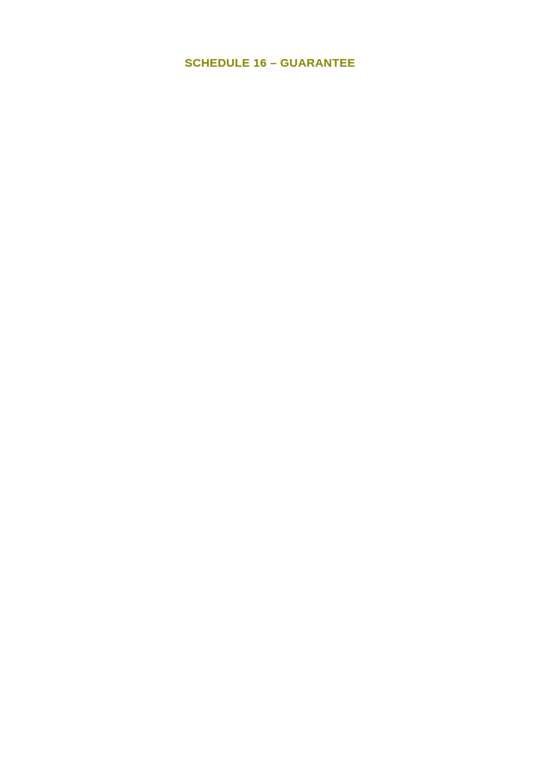SCHEDULE 16 – GUARANTEE